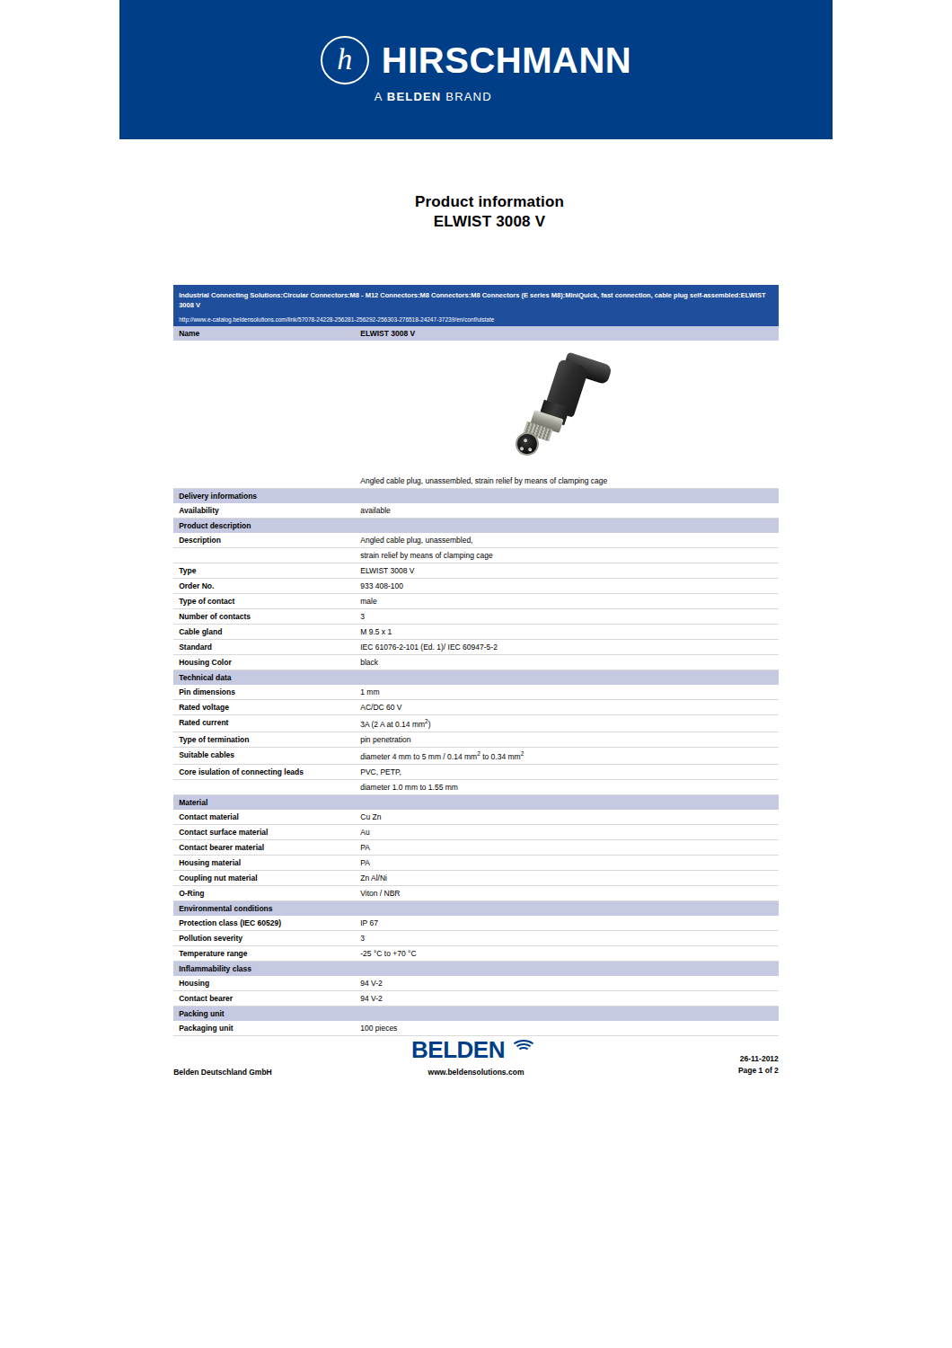h
HIRSCHMANN
A BELDEN BRAND
Product information
ELWIST 3008 V
Industrial Connecting Solutions:Circular Connectors:M8 - M12 Connectors:M8 Connectors:M8 Connectors (E series M8):MiniQuick, fast connection, cable plug self-assembled:ELWIST 3008 V http://www.e-catalog.beldensolutions.com/link/57078-24228-256281-256292-256303-276518-24247-37239/en/conf/uistate
| Name | ELWIST 3008 V |
| | Angled cable plug, unassembled, strain relief by means of clamping cage |
| Delivery informations |
| Availability | available |
| Product description |
| Description | Angled cable plug, unassembled, |
| | strain relief by means of clamping cage |
| Type | ELWIST 3008 V |
| Order No. | 933 408-100 |
| Type of contact | male |
| Number of contacts | 3 |
| Cable gland | M 9.5 x 1 |
| Standard | IEC 61076-2-101 (Ed. 1)/ IEC 60947-5-2 |
| Housing Color | black |
| Technical data |
| Pin dimensions | 1 mm |
| Rated voltage | AC/DC 60 V |
| Rated current | 3A (2 A at 0.14 mm 2 ) |
| Type of termination | pin penetration |
| Suitable cables | diameter 4 mm to 5 mm / 0.14 mm 2 to 0.34 mm 2 |
| Core isulation of connecting leads | PVC, PETP, |
| | diameter 1.0 mm to 1.55 mm |
| Material |
| Contact material | Cu Zn |
| Contact surface material | Au |
| Contact bearer material | PA |
| Housing material | PA |
| Coupling nut material | Zn Al/Ni |
| O-Ring | Viton / NBR |
| Environmental conditions |
| Protection class (IEC 60529) | IP 67 |
| Pollution severity | 3 |
| Temperature range | -25 °C to +70 °C |
| Inflammability class |
| Housing | 94 V-2 |
| Contact bearer | 94 V-2 |
| Packing unit |
| Packaging unit | 100 pieces |
Belden Deutschland GmbH
BELDEN
www.beldensolutions.com
26-11-2012
Page 1 of 2